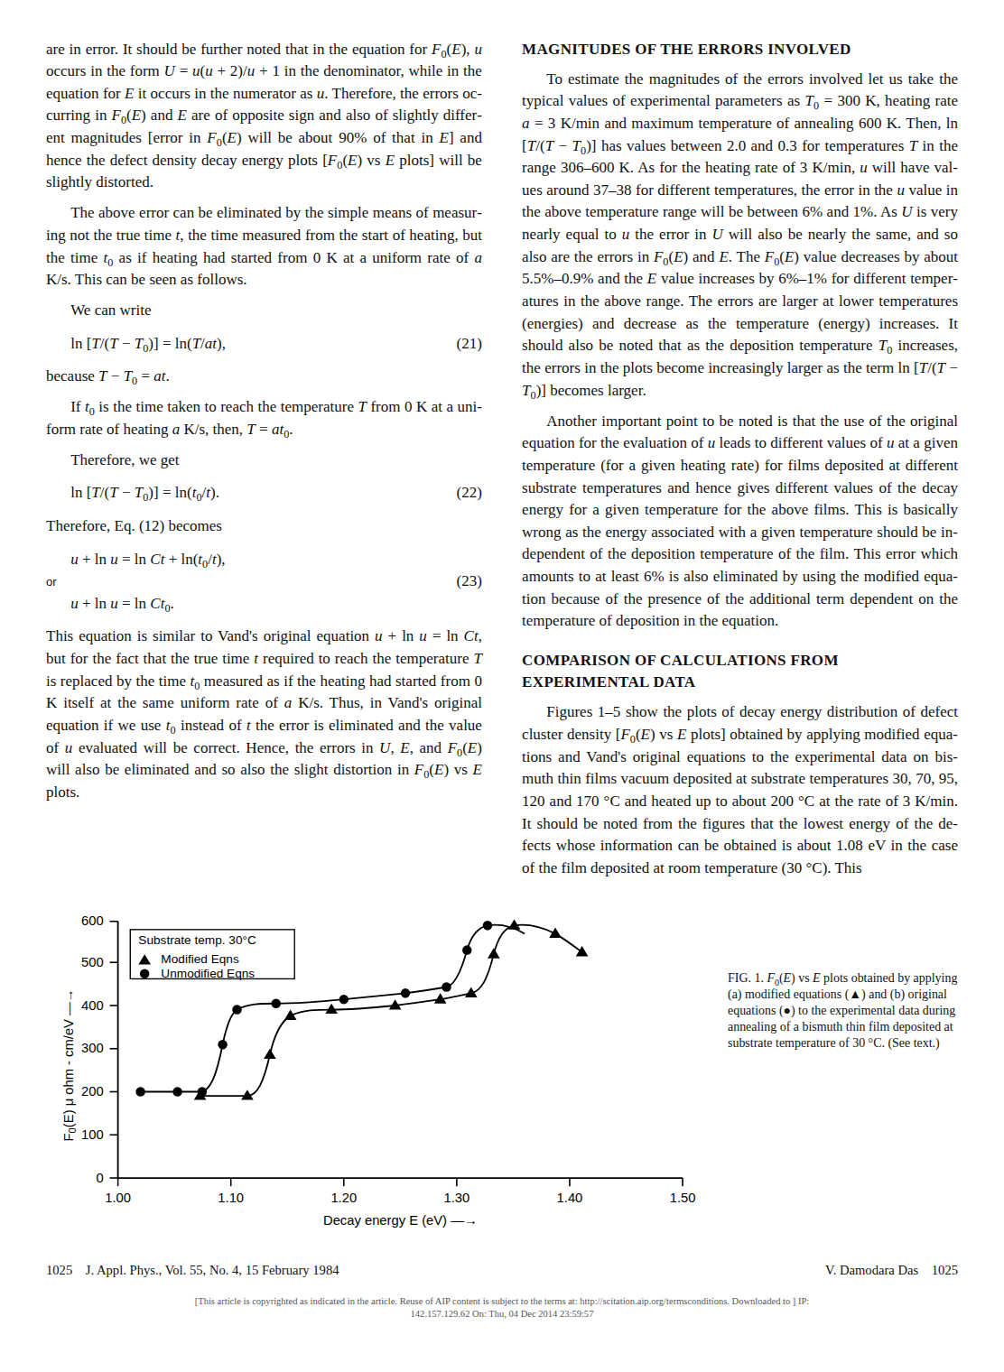are in error. It should be further noted that in the equation for F0(E), u occurs in the form U = u(u + 2)/u + 1 in the denominator, while in the equation for E it occurs in the numerator as u. Therefore, the errors occurring in F0(E) and E are of opposite sign and also of slightly different magnitudes [error in F0(E) will be about 90% of that in E] and hence the defect density decay energy plots [F0(E) vs E plots] will be slightly distorted.
The above error can be eliminated by the simple means of measuring not the true time t, the time measured from the start of heating, but the time t0 as if heating had started from 0 K at a uniform rate of a K/s. This can be seen as follows.
We can write
ln [T/(T − T0)] = ln(T/at),
(21)
because T − T0 = at.
If t0 is the time taken to reach the temperature T from 0 K at a uniform rate of heating a K/s, then, T = at0.
Therefore, we get
ln [T/(T − T0)] = ln(t0/t).
(22)
Therefore, Eq. (12) becomes
u + ln u = ln Ct + ln(t0/t),
or(23)
u + ln u = ln Ct0.
This equation is similar to Vand's original equation u + ln u = ln Ct, but for the fact that the true time t required to reach the temperature T is replaced by the time t0 measured as if the heating had started from 0 K itself at the same uniform rate of a K/s. Thus, in Vand's original equation if we use t0 instead of t the error is eliminated and the value of u evaluated will be correct. Hence, the errors in U, E, and F0(E) will also be eliminated and so also the slight distortion in F0(E) vs E plots.
Magnitudes of the Errors Involved
To estimate the magnitudes of the errors involved let us take the typical values of experimental parameters as T0 = 300 K, heating rate a = 3 K/min and maximum temperature of annealing 600 K. Then, ln [T/(T − T0)] has values between 2.0 and 0.3 for temperatures T in the range 306–600 K. As for the heating rate of 3 K/min, u will have values around 37–38 for different temperatures, the error in the u value in the above temperature range will be between 6% and 1%. As U is very nearly equal to u the error in U will also be nearly the same, and so also are the errors in F0(E) and E. The F0(E) value decreases by about 5.5%–0.9% and the E value increases by 6%–1% for different temperatures in the above range. The errors are larger at lower temperatures (energies) and decrease as the temperature (energy) increases. It should also be noted that as the deposition temperature T0 increases, the errors in the plots become increasingly larger as the term ln [T/(T − T0)] becomes larger.
Another important point to be noted is that the use of the original equation for the evaluation of u leads to different values of u at a given temperature (for a given heating rate) for films deposited at different substrate temperatures and hence gives different values of the decay energy for a given temperature for the above films. This is basically wrong as the energy associated with a given temperature should be independent of the deposition temperature of the film. This error which amounts to at least 6% is also eliminated by using the modified equation because of the presence of the additional term dependent on the temperature of deposition in the equation.
Comparison of Calculations from Experimental Data
Figures 1–5 show the plots of decay energy distribution of defect cluster density [F0(E) vs E plots] obtained by applying modified equations and Vand's original equations to the experimental data on bismuth thin films vacuum deposited at substrate temperatures 30, 70, 95, 120 and 170 °C and heated up to about 200 °C at the rate of 3 K/min. It should be noted from the figures that the lowest energy of the defects whose information can be obtained is about 1.08 eV in the case of the film deposited at room temperature (30 °C). This
0 100 200 300 400 500 600 1.00 1.10 1.20 1.30 1.40 1.50 Decay energy E (eV) —→ F0(E) μ ohm - cm/eV —→ Substrate temp. 30°C Modified Eqns Unmodified Eqns
FIG. 1. F0(E) vs E plots obtained by applying (a) modified equations (▲) and (b) original equations (●) to the experimental data during annealing of a bismuth thin film deposited at substrate temperature of 30 °C. (See text.)
1025
J. Appl. Phys., Vol. 55, No. 4, 15 February 1984
V. Damodara Das 1025
[This article is copyrighted as indicated in the article. Reuse of AIP content is subject to the terms at: http://scitation.aip.org/termsconditions. Downloaded to ] IP:
142.157.129.62 On: Thu, 04 Dec 2014 23:59:57